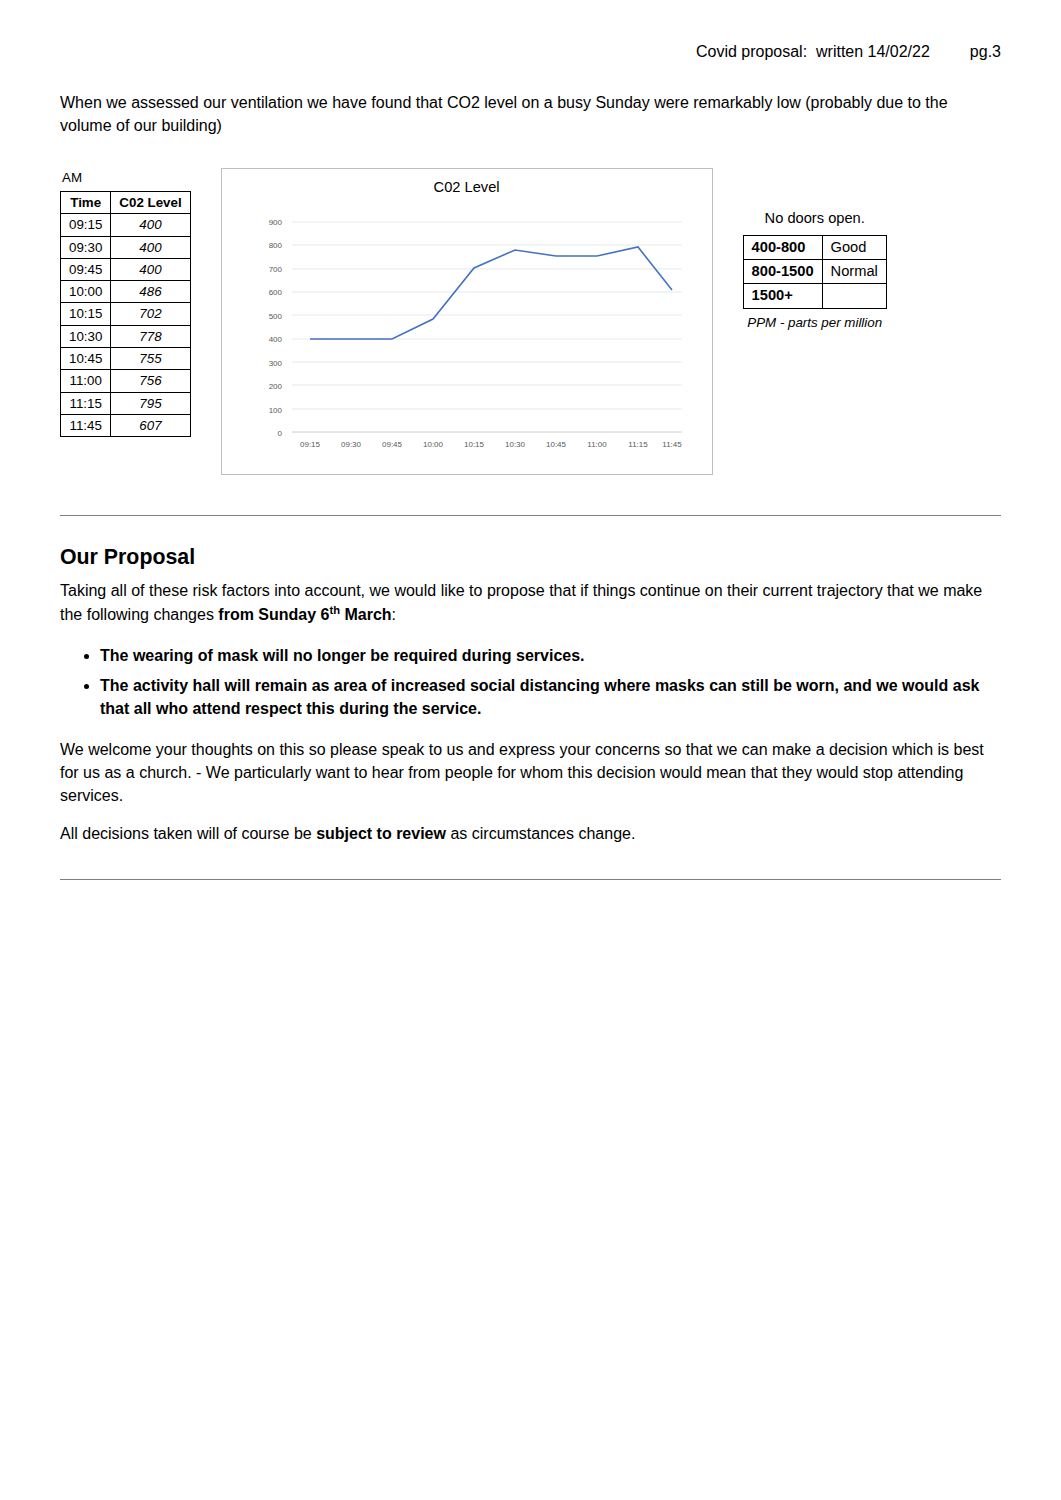Covid proposal: written 14/02/22 pg.3
When we assessed our ventilation we have found that CO2 level on a busy Sunday were remarkably low (probably due to the volume of our building)
AM
| Time | C02 Level |
| --- | --- |
| 09:15 | 400 |
| 09:30 | 400 |
| 09:45 | 400 |
| 10:00 | 486 |
| 10:15 | 702 |
| 10:30 | 778 |
| 10:45 | 755 |
| 11:00 | 756 |
| 11:15 | 795 |
| 11:45 | 607 |
C02 Level
900 800 700 600 500 400 300 200 100 0 09:15 09:30 09:45 10:00 10:15 10:30 10:45 11:00 11:15 11:45
No doors open.
| 400-800 | Good |
| 800-1500 | Normal |
| 1500+ | |
PPM - parts per million
Our Proposal
Taking all of these risk factors into account, we would like to propose that if things continue on their current trajectory that we make the following changes from Sunday 6th March:
The wearing of mask will no longer be required during services.
The activity hall will remain as area of increased social distancing where masks can still be worn, and we would ask that all who attend respect this during the service.
We welcome your thoughts on this so please speak to us and express your concerns so that we can make a decision which is best for us as a church. - We particularly want to hear from people for whom this decision would mean that they would stop attending services.
All decisions taken will of course be subject to review as circumstances change.